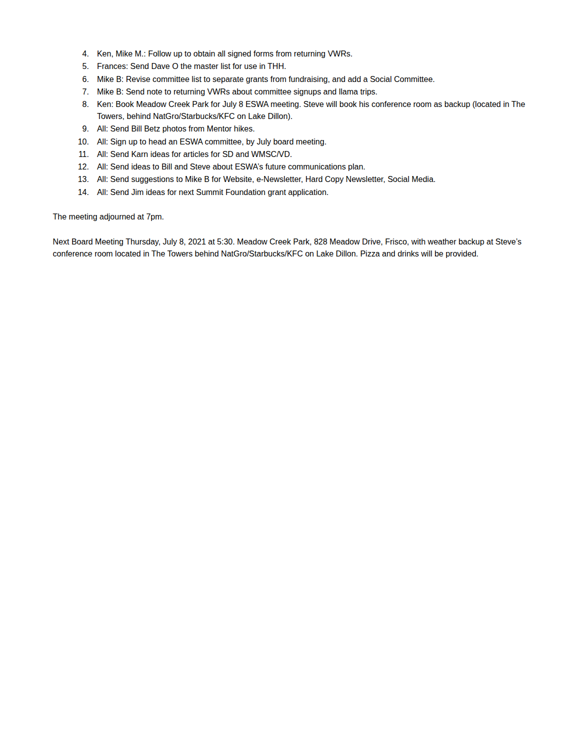Ken, Mike M.: Follow up to obtain all signed forms from returning VWRs.
Frances: Send Dave O the master list for use in THH.
Mike B: Revise committee list to separate grants from fundraising, and add a Social Committee.
Mike B: Send note to returning VWRs about committee signups and llama trips.
Ken: Book Meadow Creek Park for July 8 ESWA meeting. Steve will book his conference room as backup (located in The Towers, behind NatGro/Starbucks/KFC on Lake Dillon).
All: Send Bill Betz photos from Mentor hikes.
All: Sign up to head an ESWA committee, by July board meeting.
All: Send Karn ideas for articles for SD and WMSC/VD.
All: Send ideas to Bill and Steve about ESWA’s future communications plan.
All: Send suggestions to Mike B for Website, e-Newsletter, Hard Copy Newsletter, Social Media.
All: Send Jim ideas for next Summit Foundation grant application.
The meeting adjourned at 7pm.
Next Board Meeting Thursday, July 8, 2021 at 5:30. Meadow Creek Park, 828 Meadow Drive, Frisco, with weather backup at Steve’s conference room located in The Towers behind NatGro/Starbucks/KFC on Lake Dillon. Pizza and drinks will be provided.